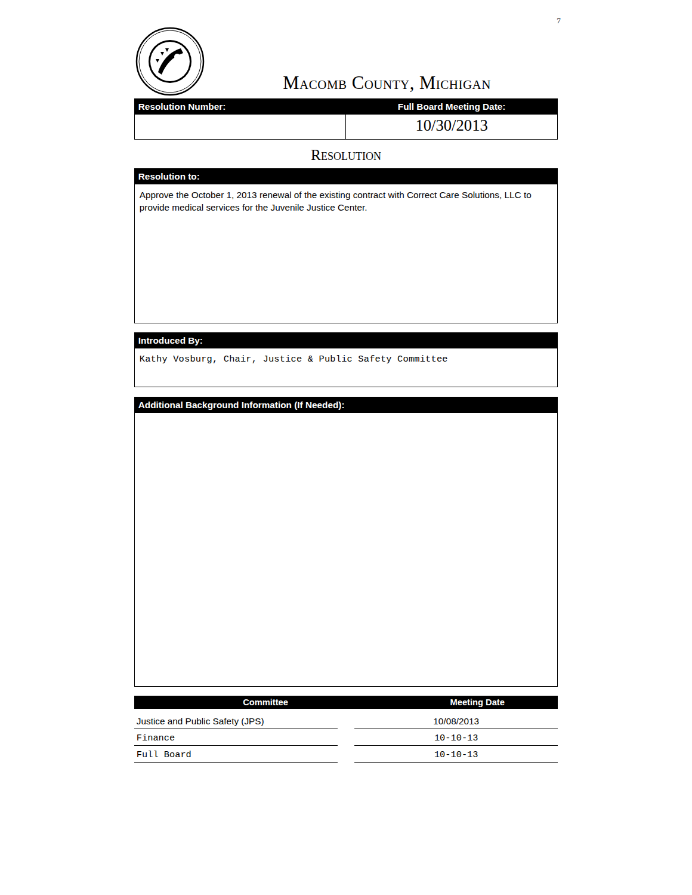7
MACOMB COUNTY MICHIGAN
Macomb County, Michigan
Resolution Number:
Full Board Meeting Date:
10/30/2013
Resolution
Resolution to:
Approve the October 1, 2013 renewal of the existing contract with Correct Care Solutions, LLC to provide medical services for the Juvenile Justice Center.
Introduced By:
Kathy Vosburg, Chair, Justice & Public Safety Committee
Additional Background Information (If Needed):
Committee
Meeting Date
| Justice and Public Safety (JPS) | | 10/08/2013 |
| Finance | | 10-10-13 |
| Full Board | | 10-10-13 |